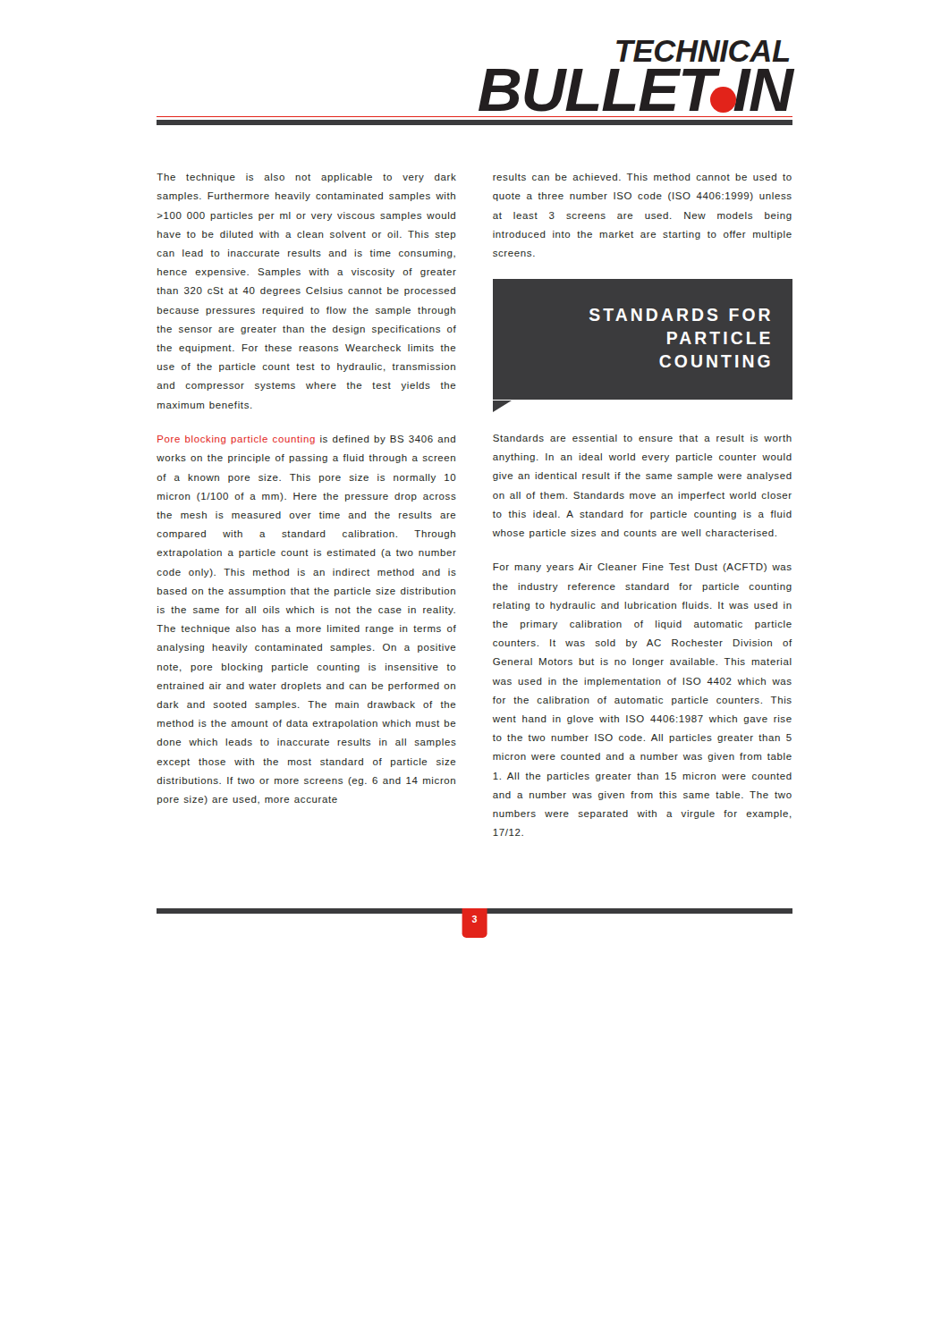TECHNICAL
BULLET IN
The technique is also not applicable to very dark samples. Furthermore heavily contaminated samples with >100 000 particles per ml or very viscous samples would have to be diluted with a clean solvent or oil. This step can lead to inaccurate results and is time consuming, hence expensive. Samples with a viscosity of greater than 320 cSt at 40 degrees Celsius cannot be processed because pressures required to flow the sample through the sensor are greater than the design specifications of the equipment. For these reasons Wearcheck limits the use of the particle count test to hydraulic, transmission and compressor systems where the test yields the maximum benefits.
Pore blocking particle counting is defined by BS 3406 and works on the principle of passing a fluid through a screen of a known pore size. This pore size is normally 10 micron (1/100 of a mm). Here the pressure drop across the mesh is measured over time and the results are compared with a standard calibration. Through extrapolation a particle count is estimated (a two number code only). This method is an indirect method and is based on the assumption that the particle size distribution is the same for all oils which is not the case in reality. The technique also has a more limited range in terms of analysing heavily contaminated samples. On a positive note, pore blocking particle counting is insensitive to entrained air and water droplets and can be performed on dark and sooted samples. The main drawback of the method is the amount of data extrapolation which must be done which leads to inaccurate results in all samples except those with the most standard of particle size distributions. If two or more screens (eg. 6 and 14 micron pore size) are used, more accurate
results can be achieved. This method cannot be used to quote a three number ISO code (ISO 4406:1999) unless at least 3 screens are used. New models being introduced into the market are starting to offer multiple screens.
Standards for
particle
counting
Standards are essential to ensure that a result is worth anything. In an ideal world every particle counter would give an identical result if the same sample were analysed on all of them. Standards move an imperfect world closer to this ideal. A standard for particle counting is a fluid whose particle sizes and counts are well characterised.
For many years Air Cleaner Fine Test Dust (ACFTD) was the industry reference standard for particle counting relating to hydraulic and lubrication fluids. It was used in the primary calibration of liquid automatic particle counters. It was sold by AC Rochester Division of General Motors but is no longer available. This material was used in the implementation of ISO 4402 which was for the calibration of automatic particle counters. This went hand in glove with ISO 4406:1987 which gave rise to the two number ISO code. All particles greater than 5 micron were counted and a number was given from table 1. All the particles greater than 15 micron were counted and a number was given from this same table. The two numbers were separated with a virgule for example, 17/12.
3